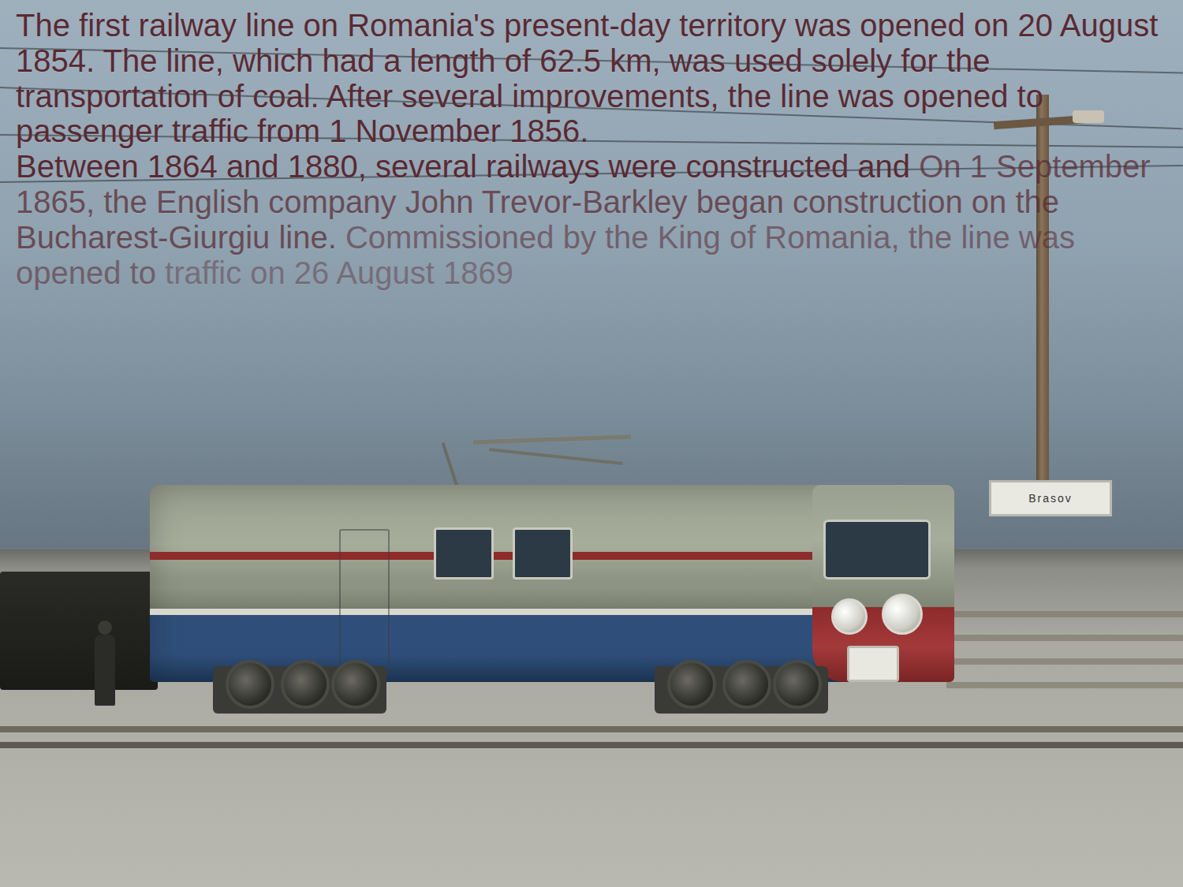Brasov
The first railway line on Romania's present-day territory was opened on 20 August 1854. The line, which had a length of 62.5 km, was used solely for the transportation of coal. After several improvements, the line was opened to passenger traffic from 1 November 1856.
Between 1864 and 1880, several railways were constructed and On 1 September 1865, the English company John Trevor-Barkley began construction on the Bucharest-Giurgiu line. Commissioned by the King of Romania, the line was opened to traffic on 26 August 1869